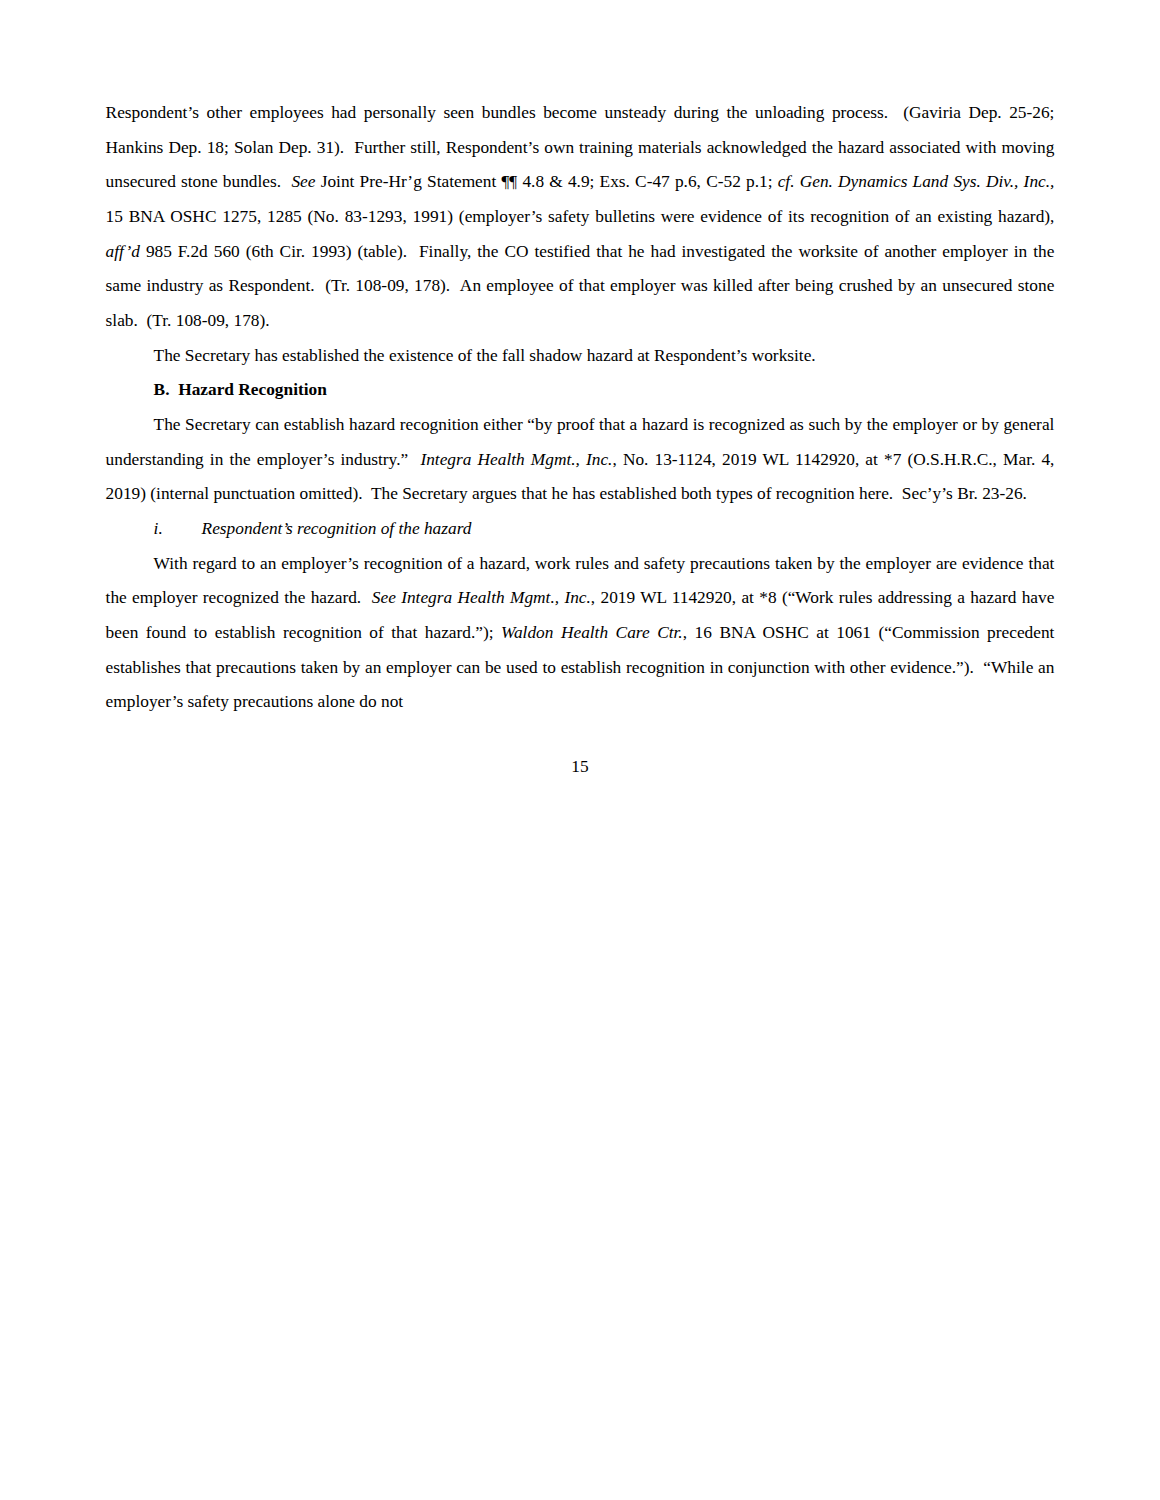Respondent’s other employees had personally seen bundles become unsteady during the unloading process. (Gaviria Dep. 25-26; Hankins Dep. 18; Solan Dep. 31). Further still, Respondent’s own training materials acknowledged the hazard associated with moving unsecured stone bundles. See Joint Pre-Hr’g Statement ¶¶ 4.8 & 4.9; Exs. C-47 p.6, C-52 p.1; cf. Gen. Dynamics Land Sys. Div., Inc., 15 BNA OSHC 1275, 1285 (No. 83-1293, 1991) (employer’s safety bulletins were evidence of its recognition of an existing hazard), aff’d 985 F.2d 560 (6th Cir. 1993) (table). Finally, the CO testified that he had investigated the worksite of another employer in the same industry as Respondent. (Tr. 108-09, 178). An employee of that employer was killed after being crushed by an unsecured stone slab. (Tr. 108-09, 178).
The Secretary has established the existence of the fall shadow hazard at Respondent’s worksite.
B. Hazard Recognition
The Secretary can establish hazard recognition either “by proof that a hazard is recognized as such by the employer or by general understanding in the employer’s industry.” Integra Health Mgmt., Inc., No. 13-1124, 2019 WL 1142920, at *7 (O.S.H.R.C., Mar. 4, 2019) (internal punctuation omitted). The Secretary argues that he has established both types of recognition here. Sec’y’s Br. 23-26.
i. Respondent’s recognition of the hazard
With regard to an employer’s recognition of a hazard, work rules and safety precautions taken by the employer are evidence that the employer recognized the hazard. See Integra Health Mgmt., Inc., 2019 WL 1142920, at *8 (“Work rules addressing a hazard have been found to establish recognition of that hazard.”); Waldon Health Care Ctr., 16 BNA OSHC at 1061 (“Commission precedent establishes that precautions taken by an employer can be used to establish recognition in conjunction with other evidence.”). “While an employer’s safety precautions alone do not
15